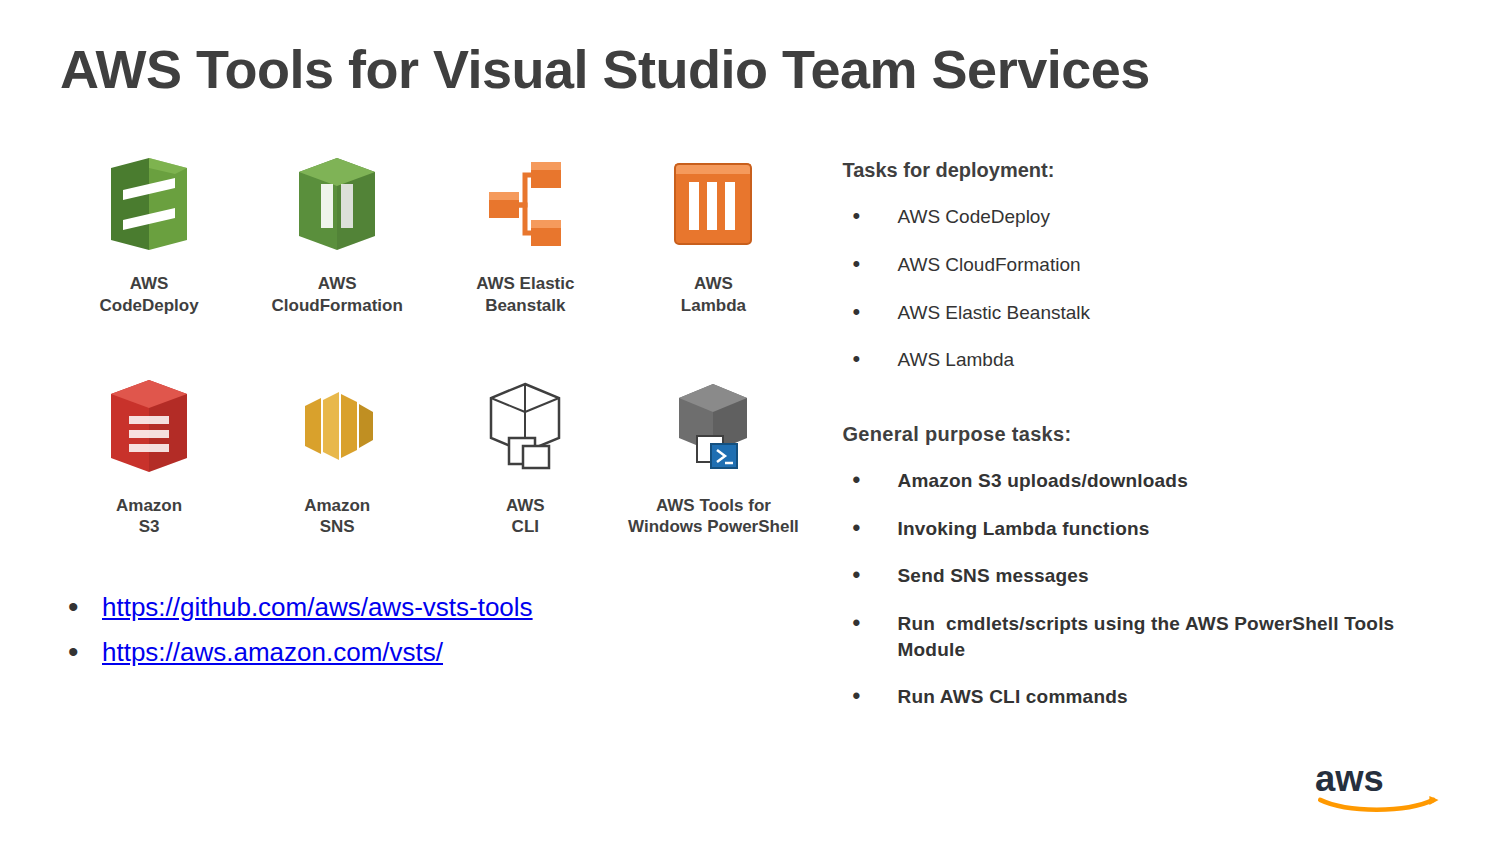AWS Tools for Visual Studio Team Services
AWS
CodeDeploy
AWS
CloudFormation
AWS Elastic
Beanstalk
AWS
Lambda
Amazon
S3
Amazon
SNS
AWS
CLI
AWS Tools for
Windows PowerShell
https://github.com/aws/aws-vsts-tools
https://aws.amazon.com/vsts/
Tasks for deployment:
AWS CodeDeploy
AWS CloudFormation
AWS Elastic Beanstalk
AWS Lambda
General purpose tasks:
Amazon S3 uploads/downloads
Invoking Lambda functions
Send SNS messages
Run cmdlets/scripts using the AWS PowerShell Tools Module
Run AWS CLI commands
aws